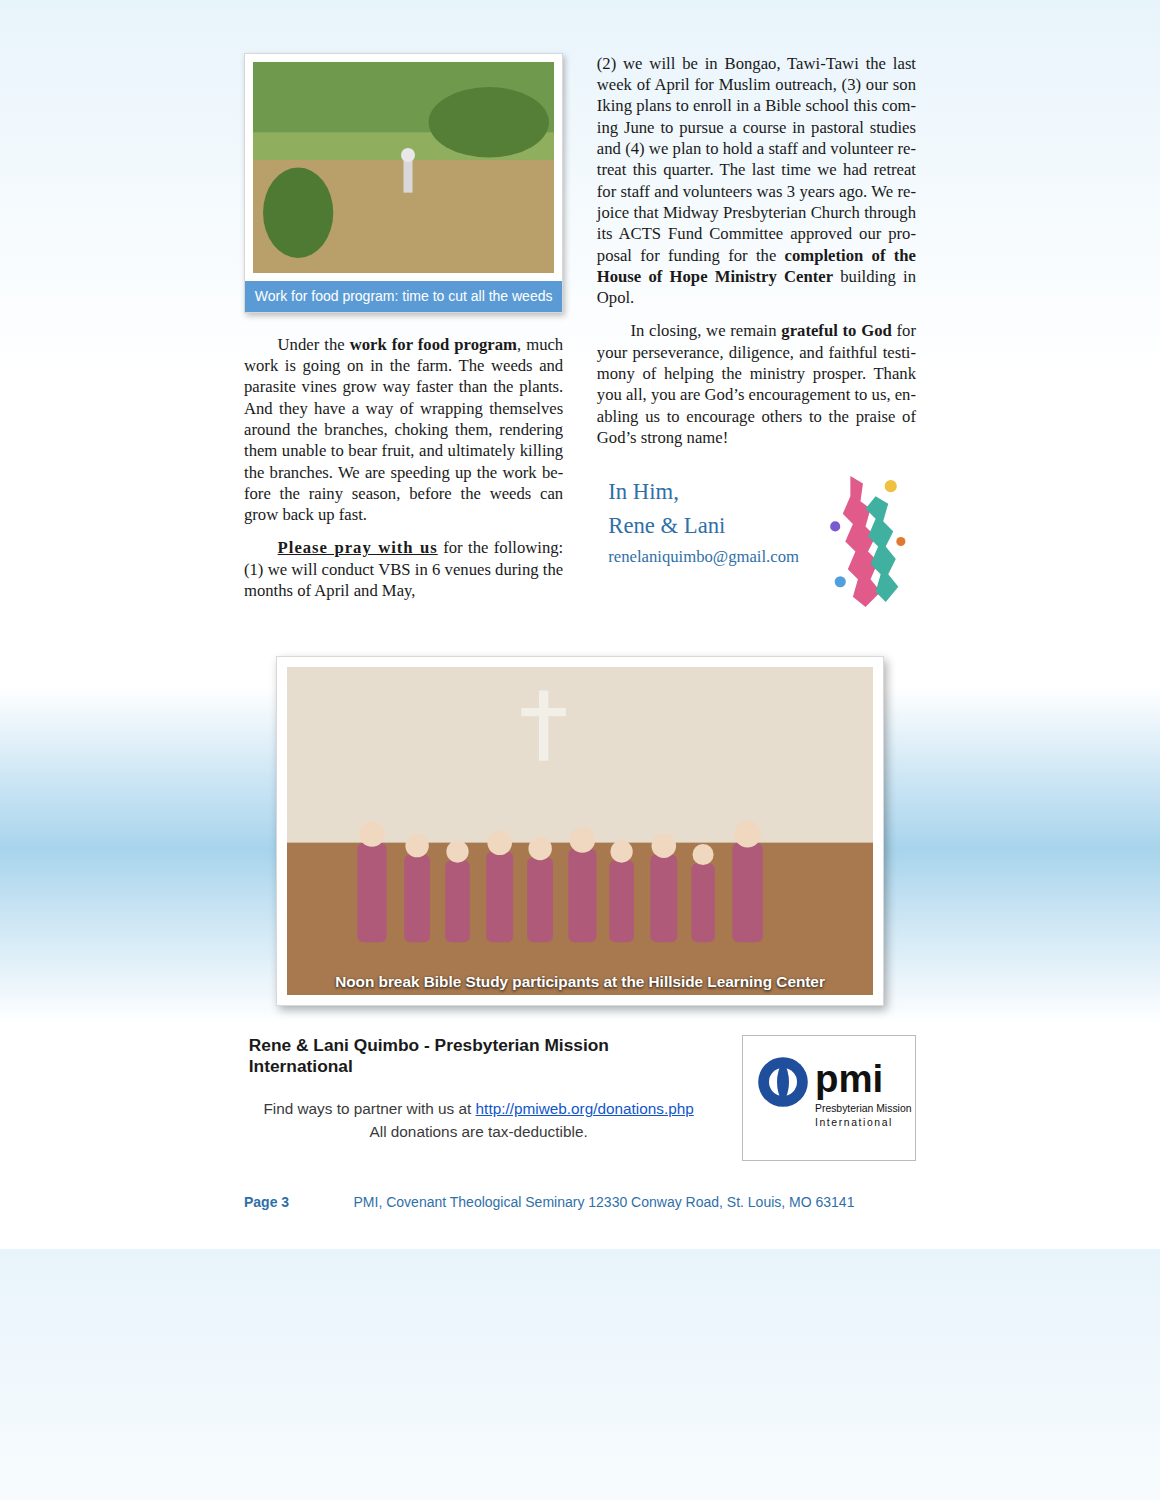Work for food program: time to cut all the weeds
Under the work for food program, much work is going on in the farm. The weeds and parasite vines grow way faster than the plants. And they have a way of wrapping themselves around the branches, choking them, rendering them unable to bear fruit, and ultimately killing the branches. We are speeding up the work before the rainy season, before the weeds can grow back up fast.
Please pray with us for the following: (1) we will conduct VBS in 6 venues during the months of April and May,
(2) we will be in Bongao, Tawi-Tawi the last week of April for Muslim outreach, (3) our son Iking plans to enroll in a Bible school this coming June to pursue a course in pastoral studies and (4) we plan to hold a staff and volunteer retreat this quarter. The last time we had retreat for staff and volunteers was 3 years ago. We rejoice that Midway Presbyterian Church through its ACTS Fund Committee approved our proposal for funding for the completion of the House of Hope Ministry Center building in Opol.
In closing, we remain grateful to God for your perseverance, diligence, and faithful testimony of helping the ministry prosper. Thank you all, you are God’s encouragement to us, enabling us to encourage others to the praise of God’s strong name!
In Him,
Rene & Lani
renelaniquimbo@gmail.com
Noon break Bible Study participants at the Hillside Learning Center
Rene & Lani Quimbo - Presbyterian Mission International
Find ways to partner with us at http://pmiweb.org/donations.php
All donations are tax-deductible.
Page 3
PMI, Covenant Theological Seminary 12330 Conway Road, St. Louis, MO 63141